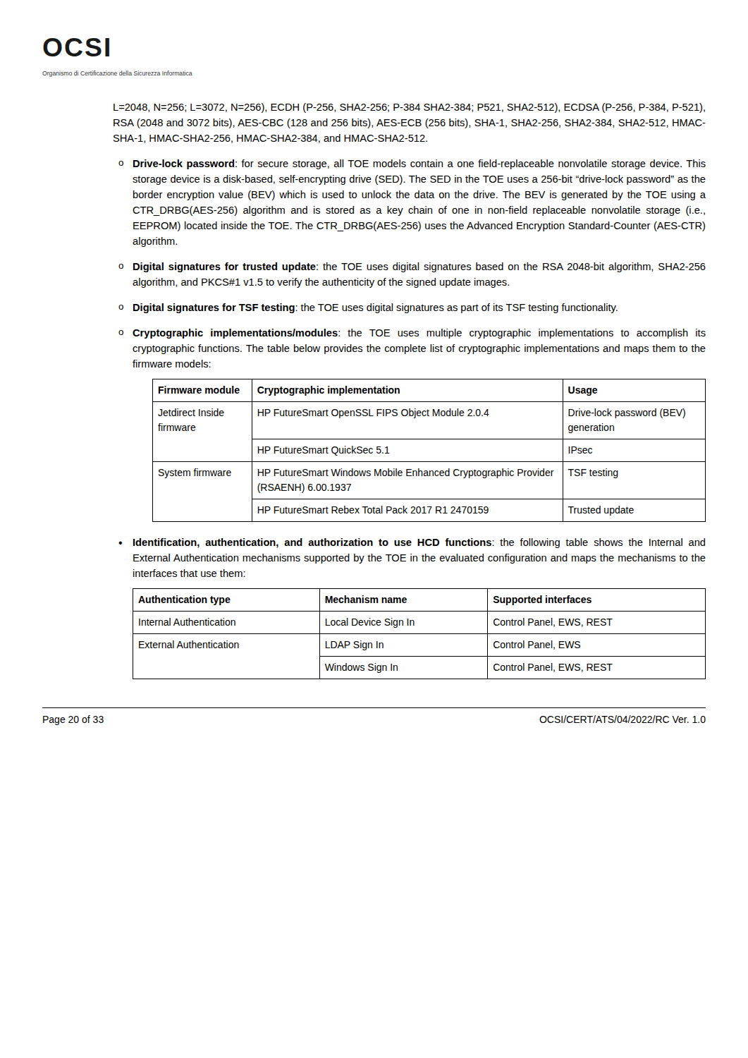OCSI
Organismo di Certificazione della Sicurezza Informatica
L=2048, N=256; L=3072, N=256), ECDH (P-256, SHA2-256; P-384 SHA2-384; P521, SHA2-512), ECDSA (P-256, P-384, P-521), RSA (2048 and 3072 bits), AES-CBC (128 and 256 bits), AES-ECB (256 bits), SHA-1, SHA2-256, SHA2-384, SHA2-512, HMAC-SHA-1, HMAC-SHA2-256, HMAC-SHA2-384, and HMAC-SHA2-512.
Drive-lock password: for secure storage, all TOE models contain a one field-replaceable nonvolatile storage device. This storage device is a disk-based, self-encrypting drive (SED). The SED in the TOE uses a 256-bit “drive-lock password” as the border encryption value (BEV) which is used to unlock the data on the drive. The BEV is generated by the TOE using a CTR_DRBG(AES-256) algorithm and is stored as a key chain of one in non-field replaceable nonvolatile storage (i.e., EEPROM) located inside the TOE. The CTR_DRBG(AES-256) uses the Advanced Encryption Standard-Counter (AES-CTR) algorithm.
Digital signatures for trusted update: the TOE uses digital signatures based on the RSA 2048-bit algorithm, SHA2-256 algorithm, and PKCS#1 v1.5 to verify the authenticity of the signed update images.
Digital signatures for TSF testing: the TOE uses digital signatures as part of its TSF testing functionality.
Cryptographic implementations/modules: the TOE uses multiple cryptographic implementations to accomplish its cryptographic functions. The table below provides the complete list of cryptographic implementations and maps them to the firmware models:
| Firmware module | Cryptographic implementation | Usage |
| --- | --- | --- |
| Jetdirect Inside firmware | HP FutureSmart OpenSSL FIPS Object Module 2.0.4 | Drive-lock password (BEV) generation |
| HP FutureSmart QuickSec 5.1 | IPsec |
| System firmware | HP FutureSmart Windows Mobile Enhanced Cryptographic Provider (RSAENH) 6.00.1937 | TSF testing |
| HP FutureSmart Rebex Total Pack 2017 R1 2470159 | Trusted update |
Identification, authentication, and authorization to use HCD functions: the following table shows the Internal and External Authentication mechanisms supported by the TOE in the evaluated configuration and maps the mechanisms to the interfaces that use them:
| Authentication type | Mechanism name | Supported interfaces |
| --- | --- | --- |
| Internal Authentication | Local Device Sign In | Control Panel, EWS, REST |
| External Authentication | LDAP Sign In | Control Panel, EWS |
| Windows Sign In | Control Panel, EWS, REST |
Page 20 of 33 OCSI/CERT/ATS/04/2022/RC Ver. 1.0